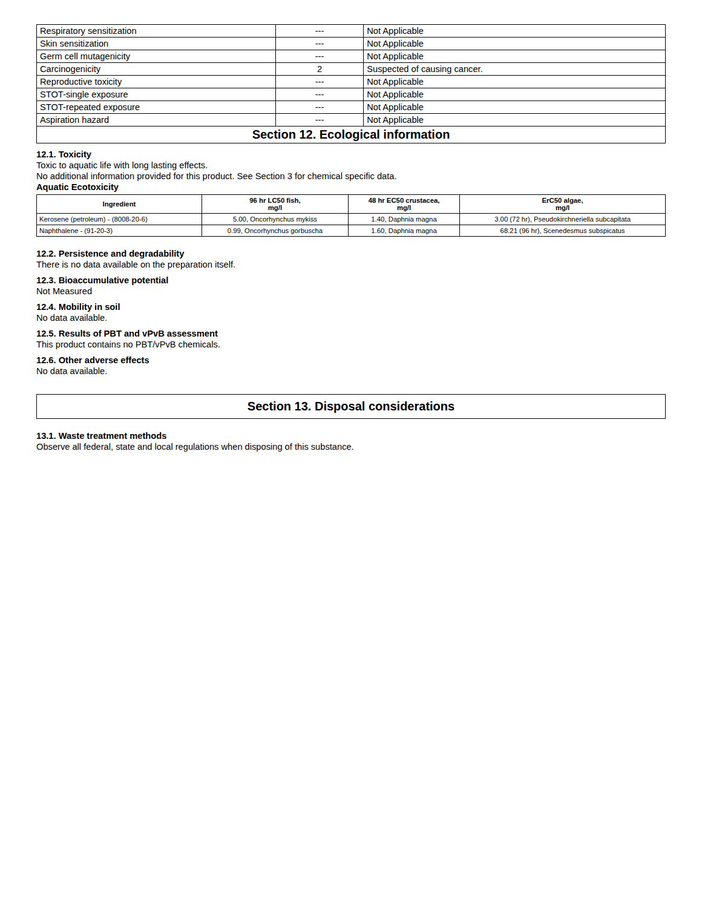| Respiratory sensitization | --- | Not Applicable |
| Skin sensitization | --- | Not Applicable |
| Germ cell mutagenicity | --- | Not Applicable |
| Carcinogenicity | 2 | Suspected of causing cancer. |
| Reproductive toxicity | --- | Not Applicable |
| STOT-single exposure | --- | Not Applicable |
| STOT-repeated exposure | --- | Not Applicable |
| Aspiration hazard | --- | Not Applicable |
| Section 12. Ecological information |
12.1. Toxicity
Toxic to aquatic life with long lasting effects.
No additional information provided for this product. See Section 3 for chemical specific data.
Aquatic Ecotoxicity
| Ingredient | 96 hr LC50 fish, mg/l | 48 hr EC50 crustacea, mg/l | ErC50 algae, mg/l |
| --- | --- | --- | --- |
| Kerosene (petroleum) - (8008-20-6) | 5.00, Oncorhynchus mykiss | 1.40, Daphnia magna | 3.00 (72 hr), Pseudokirchneriella subcapitata |
| Naphthalene - (91-20-3) | 0.99, Oncorhynchus gorbuscha | 1.60, Daphnia magna | 68.21 (96 hr), Scenedesmus subspicatus |
12.2. Persistence and degradability
There is no data available on the preparation itself.
12.3. Bioaccumulative potential
Not Measured
12.4. Mobility in soil
No data available.
12.5. Results of PBT and vPvB assessment
This product contains no PBT/vPvB chemicals.
12.6. Other adverse effects
No data available.
Section 13. Disposal considerations
13.1. Waste treatment methods
Observe all federal, state and local regulations when disposing of this substance.